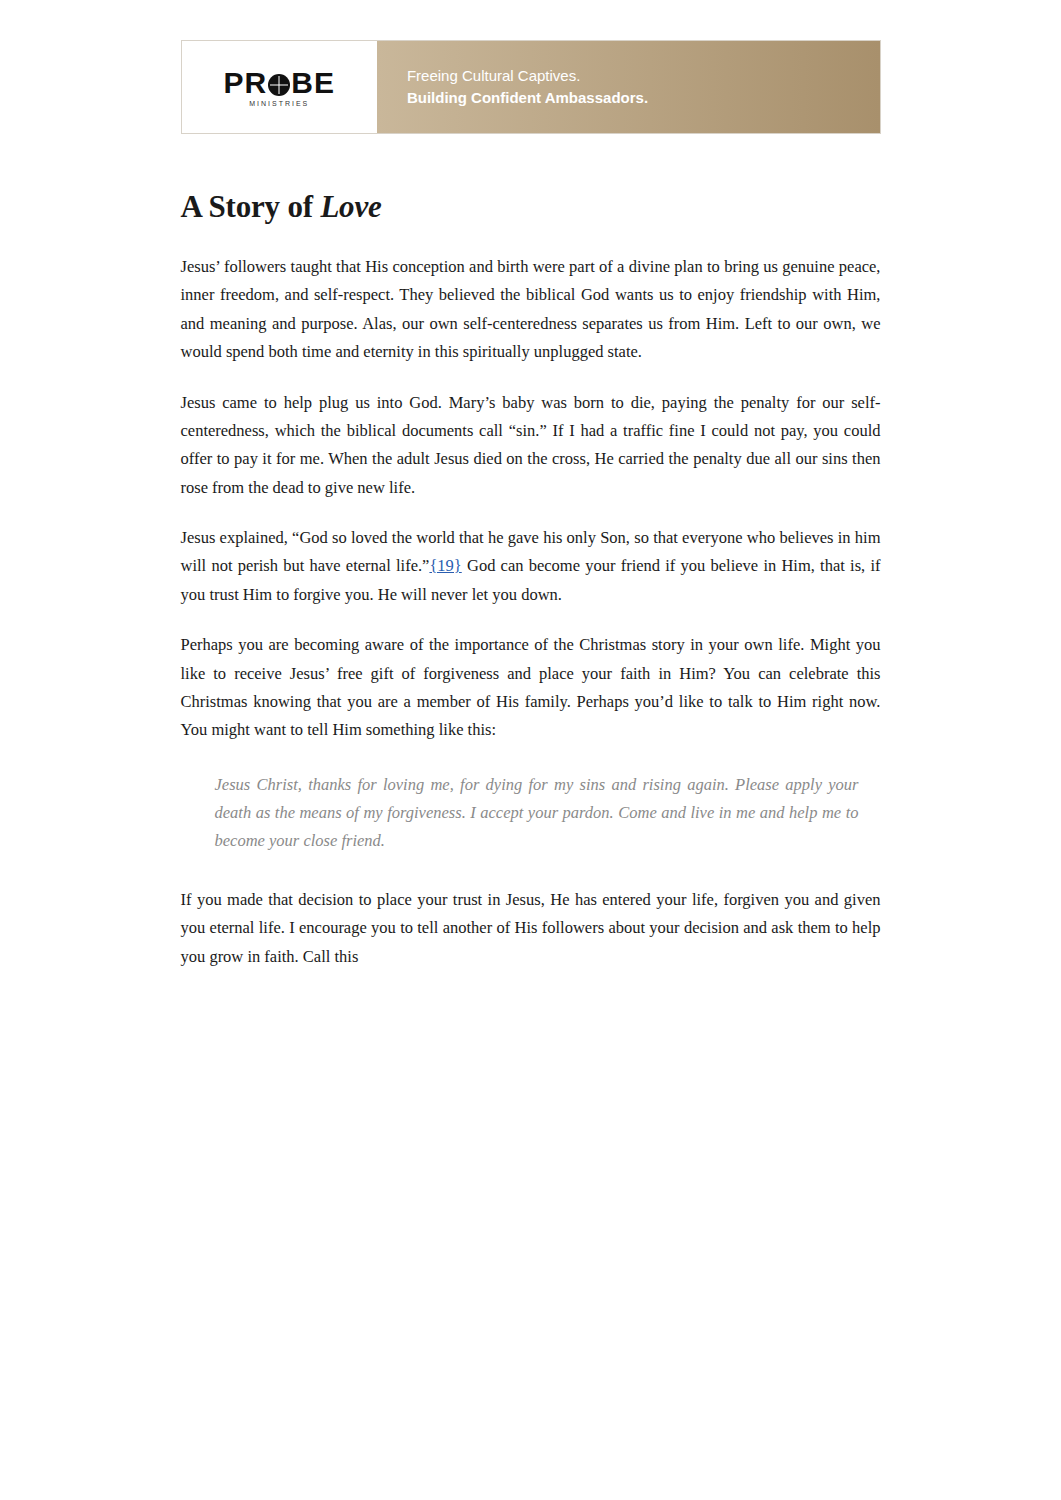PR BE MINISTRIES
Freeing Cultural Captives. Building Confident Ambassadors.
A Story of Love
Jesus’ followers taught that His conception and birth were part of a divine plan to bring us genuine peace, inner freedom, and self-respect. They believed the biblical God wants us to enjoy friendship with Him, and meaning and purpose. Alas, our own self-centeredness separates us from Him. Left to our own, we would spend both time and eternity in this spiritually unplugged state.
Jesus came to help plug us into God. Mary’s baby was born to die, paying the penalty for our self-centeredness, which the biblical documents call “sin.” If I had a traffic fine I could not pay, you could offer to pay it for me. When the adult Jesus died on the cross, He carried the penalty due all our sins then rose from the dead to give new life.
Jesus explained, “God so loved the world that he gave his only Son, so that everyone who believes in him will not perish but have eternal life.”{19} God can become your friend if you believe in Him, that is, if you trust Him to forgive you. He will never let you down.
Perhaps you are becoming aware of the importance of the Christmas story in your own life. Might you like to receive Jesus’ free gift of forgiveness and place your faith in Him? You can celebrate this Christmas knowing that you are a member of His family. Perhaps you’d like to talk to Him right now. You might want to tell Him something like this:
Jesus Christ, thanks for loving me, for dying for my sins and rising again. Please apply your death as the means of my forgiveness. I accept your pardon. Come and live in me and help me to become your close friend.
If you made that decision to place your trust in Jesus, He has entered your life, forgiven you and given you eternal life. I encourage you to tell another of His followers about your decision and ask them to help you grow in faith. Call this